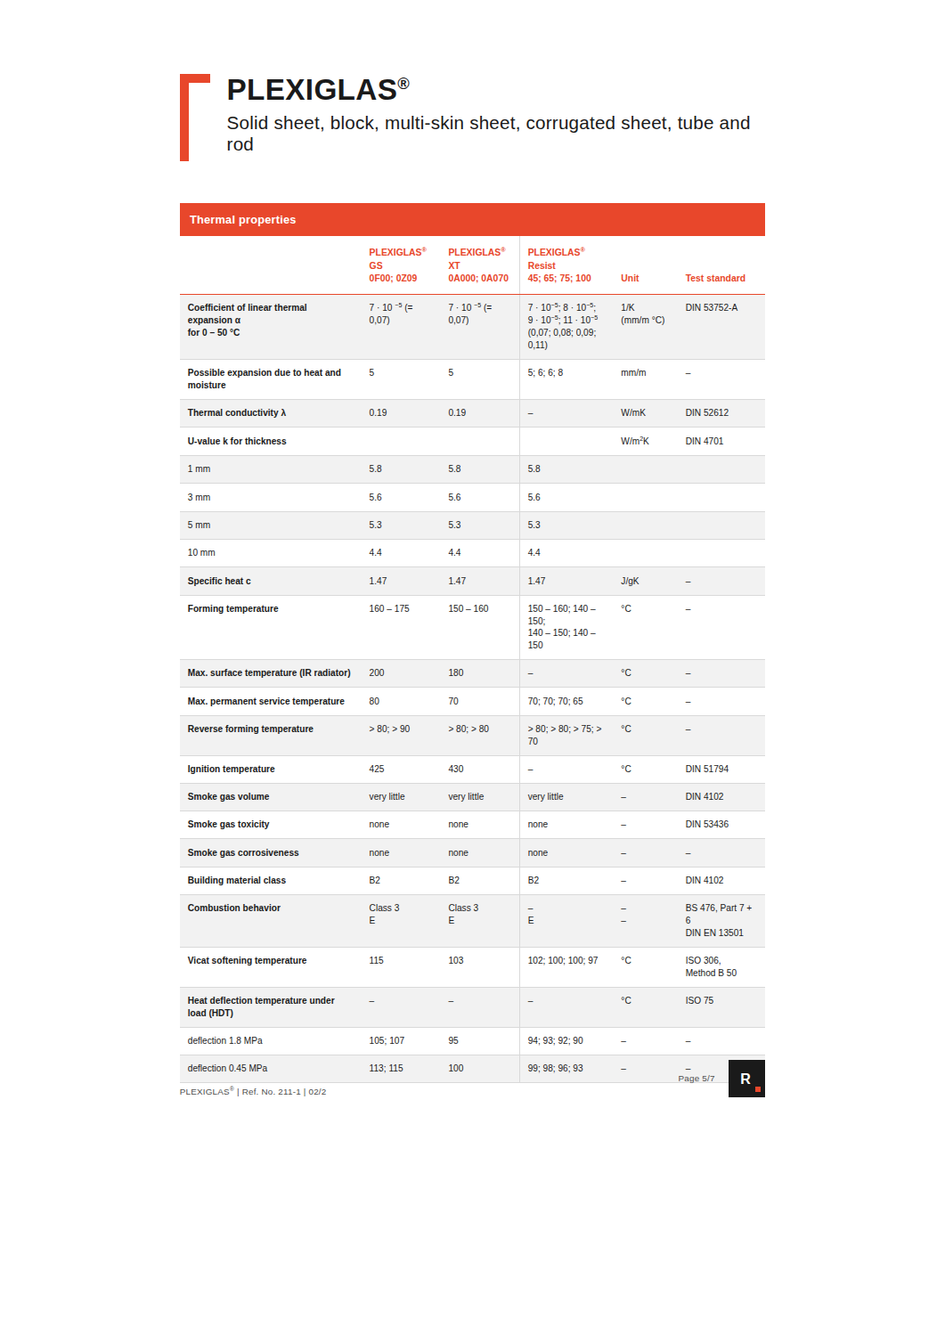PLEXIGLAS®
Solid sheet, block, multi-skin sheet, corrugated sheet, tube and rod
Thermal properties
| | PLEXIGLAS ® GS 0F00; 0Z09 | PLEXIGLAS ® XT 0A000; 0A070 | PLEXIGLAS ® Resist 45; 65; 75; 100 | Unit | Test standard |
| --- | --- | --- | --- | --- | --- |
| Coefficient of linear thermal expansion α for 0 – 50 °C | 7 · 10 −5 (= 0,07) | 7 · 10 −5 (= 0,07) | 7 · 10 −5 ; 8 · 10 −5 ; 9 · 10 −5 ; 11 · 10 −5 (0,07; 0,08; 0,09; 0,11) | 1/K (mm/m °C) | DIN 53752-A |
| Possible expansion due to heat and moisture | 5 | 5 | 5; 6; 6; 8 | mm/m | – |
| Thermal conductivity λ | 0.19 | 0.19 | – | W/mK | DIN 52612 |
| U-value k for thickness | | | | W/m 2 K | DIN 4701 |
| 1 mm | 5.8 | 5.8 | 5.8 | | |
| 3 mm | 5.6 | 5.6 | 5.6 | | |
| 5 mm | 5.3 | 5.3 | 5.3 | | |
| 10 mm | 4.4 | 4.4 | 4.4 | | |
| Specific heat c | 1.47 | 1.47 | 1.47 | J/gK | – |
| Forming temperature | 160 – 175 | 150 – 160 | 150 – 160; 140 – 150; 140 – 150; 140 – 150 | °C | – |
| Max. surface temperature (IR radiator) | 200 | 180 | – | °C | – |
| Max. permanent service temperature | 80 | 70 | 70; 70; 70; 65 | °C | – |
| Reverse forming temperature | > 80; > 90 | > 80; > 80 | > 80; > 80; > 75; > 70 | °C | – |
| Ignition temperature | 425 | 430 | – | °C | DIN 51794 |
| Smoke gas volume | very little | very little | very little | – | DIN 4102 |
| Smoke gas toxicity | none | none | none | – | DIN 53436 |
| Smoke gas corrosiveness | none | none | none | – | – |
| Building material class | B2 | B2 | B2 | – | DIN 4102 |
| Combustion behavior | Class 3 E | Class 3 E | – E | – – | BS 476, Part 7 + 6 DIN EN 13501 |
| Vicat softening temperature | 115 | 103 | 102; 100; 100; 97 | °C | ISO 306, Method B 50 |
| Heat deflection temperature under load (HDT) | – | – | – | °C | ISO 75 |
| deflection 1.8 MPa | 105; 107 | 95 | 94; 93; 92; 90 | – | – |
| deflection 0.45 MPa | 113; 115 | 100 | 99; 98; 96; 93 | – | – |
PLEXIGLAS® | Ref. No. 211-1 | 02/2
Page 5/7
R